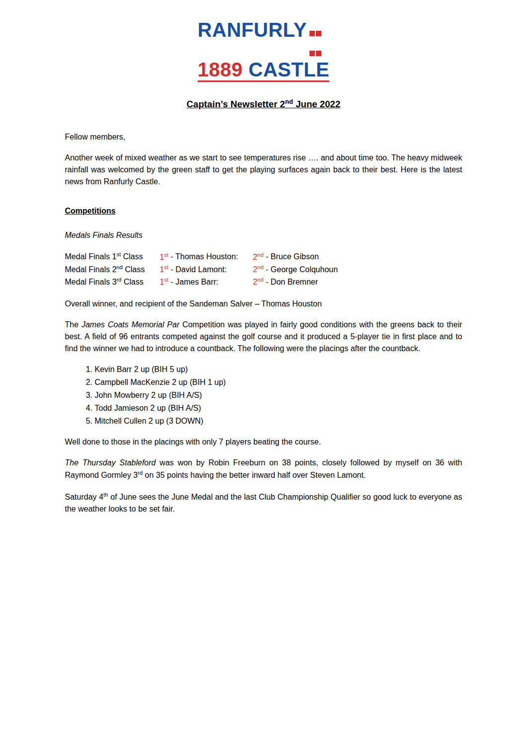RANFURLY
1889 CASTLE
Captain’s Newsletter 2nd June 2022
Fellow members,
Another week of mixed weather as we start to see temperatures rise …. and about time too. The heavy midweek rainfall was welcomed by the green staff to get the playing surfaces again back to their best. Here is the latest news from Ranfurly Castle.
Competitions
Medals Finals Results
| Medal Finals 1 st Class | 1 st - Thomas Houston: | 2 nd - Bruce Gibson |
| Medal Finals 2 nd Class | 1 st - David Lamont: | 2 nd - George Colquhoun |
| Medal Finals 3 rd Class | 1 st - James Barr: | 2 nd - Don Bremner |
Overall winner, and recipient of the Sandeman Salver – Thomas Houston
The James Coats Memorial Par Competition was played in fairly good conditions with the greens back to their best. A field of 96 entrants competed against the golf course and it produced a 5-player tie in first place and to find the winner we had to introduce a countback. The following were the placings after the countback.
Kevin Barr 2 up (BIH 5 up)
Campbell MacKenzie 2 up (BIH 1 up)
John Mowberry 2 up (BIH A/S)
Todd Jamieson 2 up (BIH A/S)
Mitchell Cullen 2 up (3 DOWN)
Well done to those in the placings with only 7 players beating the course.
The Thursday Stableford was won by Robin Freeburn on 38 points, closely followed by myself on 36 with Raymond Gormley 3rd on 35 points having the better inward half over Steven Lamont.
Saturday 4th of June sees the June Medal and the last Club Championship Qualifier so good luck to everyone as the weather looks to be set fair.